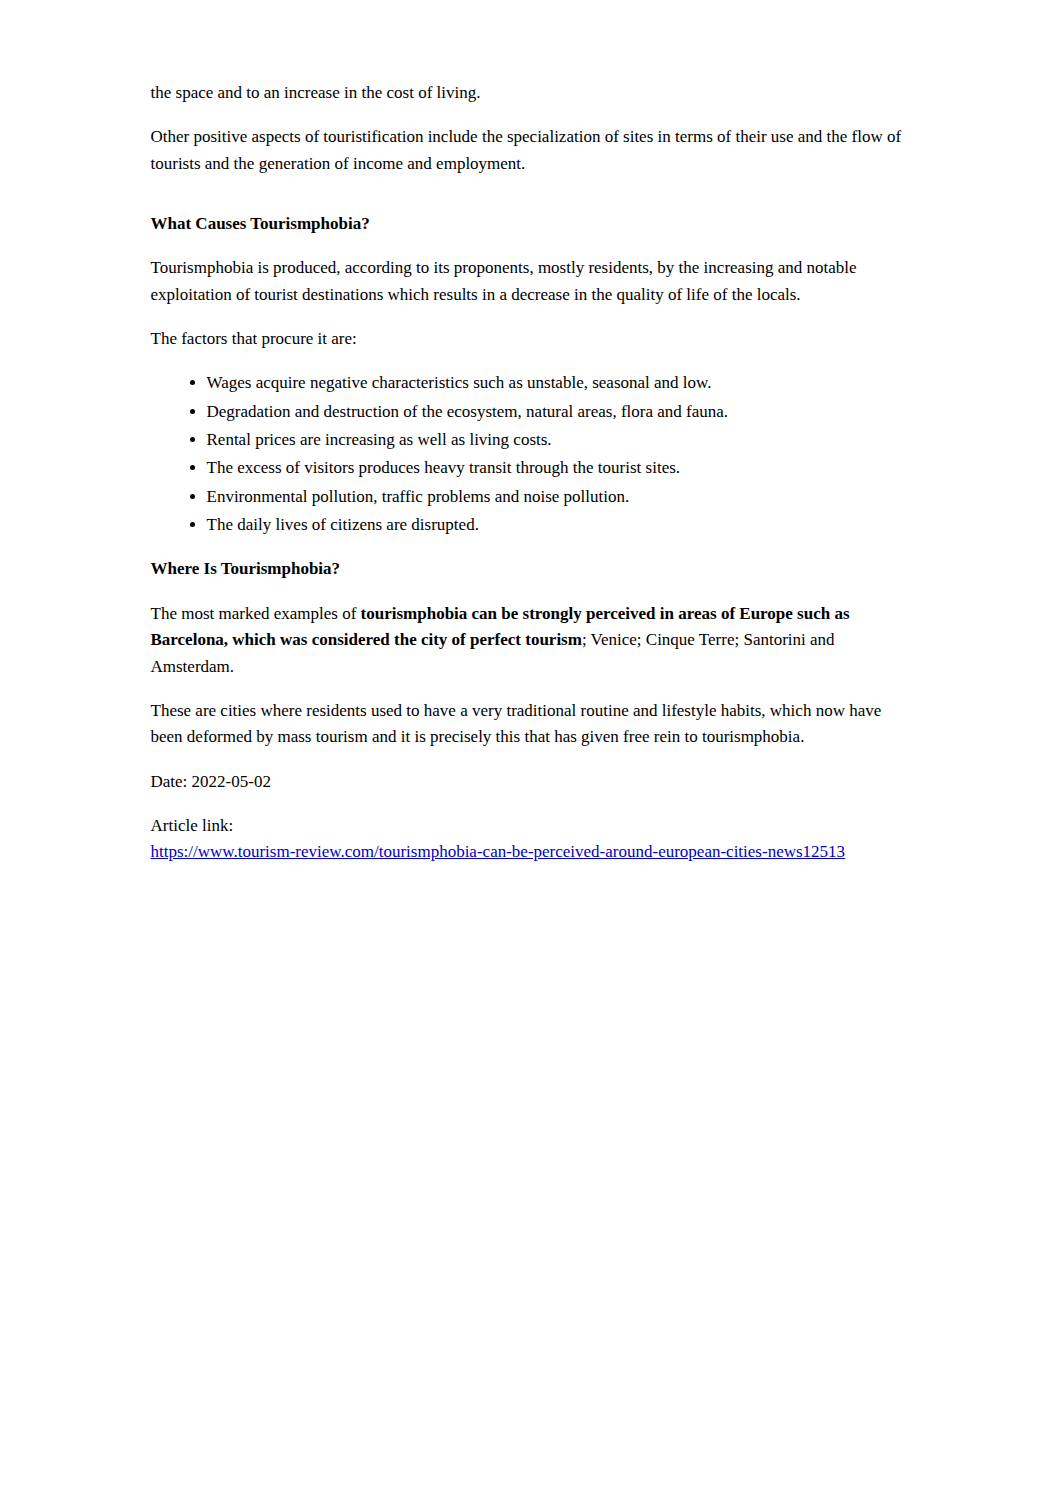the space and to an increase in the cost of living.
Other positive aspects of touristification include the specialization of sites in terms of their use and the flow of tourists and the generation of income and employment.
What Causes Tourismphobia?
Tourismphobia is produced, according to its proponents, mostly residents, by the increasing and notable exploitation of tourist destinations which results in a decrease in the quality of life of the locals.
The factors that procure it are:
Wages acquire negative characteristics such as unstable, seasonal and low.
Degradation and destruction of the ecosystem, natural areas, flora and fauna.
Rental prices are increasing as well as living costs.
The excess of visitors produces heavy transit through the tourist sites.
Environmental pollution, traffic problems and noise pollution.
The daily lives of citizens are disrupted.
Where Is Tourismphobia?
The most marked examples of tourismphobia can be strongly perceived in areas of Europe such as Barcelona, which was considered the city of perfect tourism; Venice; Cinque Terre; Santorini and Amsterdam.
These are cities where residents used to have a very traditional routine and lifestyle habits, which now have been deformed by mass tourism and it is precisely this that has given free rein to tourismphobia.
Date: 2022-05-02
Article link:
https://www.tourism-review.com/tourismphobia-can-be-perceived-around-european-cities-news12513